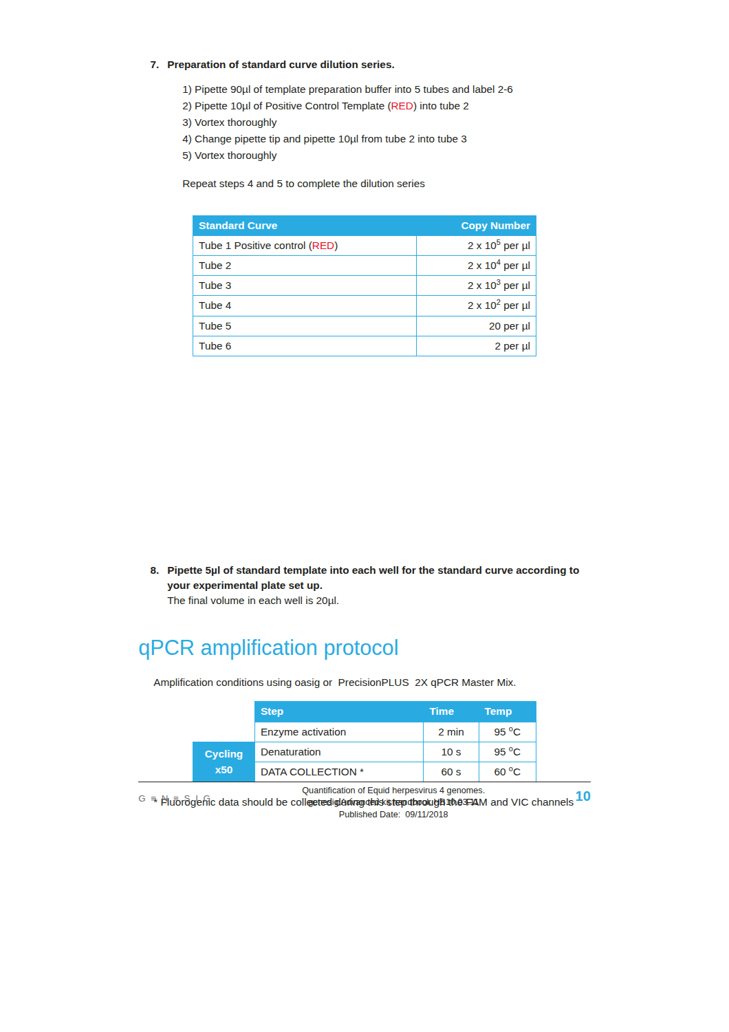7. Preparation of standard curve dilution series.
1) Pipette 90µl of template preparation buffer into 5 tubes and label 2-6
2) Pipette 10µl of Positive Control Template (RED) into tube 2
3) Vortex thoroughly
4) Change pipette tip and pipette 10µl from tube 2 into tube 3
5) Vortex thoroughly
Repeat steps 4 and 5 to complete the dilution series
| Standard Curve | Copy Number |
| --- | --- |
| Tube 1 Positive control ( RED ) | 2 x 10 5 per µl |
| Tube 2 | 2 x 10 4 per µl |
| Tube 3 | 2 x 10 3 per µl |
| Tube 4 | 2 x 10 2 per µl |
| Tube 5 | 20 per µl |
| Tube 6 | 2 per µl |
8. Pipette 5µl of standard template into each well for the standard curve according to your experimental plate set up.
The final volume in each well is 20µl.
qPCR amplification protocol
Amplification conditions using oasig or PrecisionPLUS 2X qPCR Master Mix.
| | Step | Time | Temp |
| --- | --- | --- | --- |
| | Enzyme activation | 2 min | 95 o C |
| Cycling x50 | Denaturation | 10 s | 95 o C |
| DATA COLLECTION * | 60 s | 60 o C |
* Fluorogenic data should be collected during this step through the FAM and VIC channels
G ≡ N ≡ S I G
Quantification of Equid herpesvirus 4 genomes.
genesig Advanced kit handbook HB10.03.11
Published Date: 09/11/2018
10